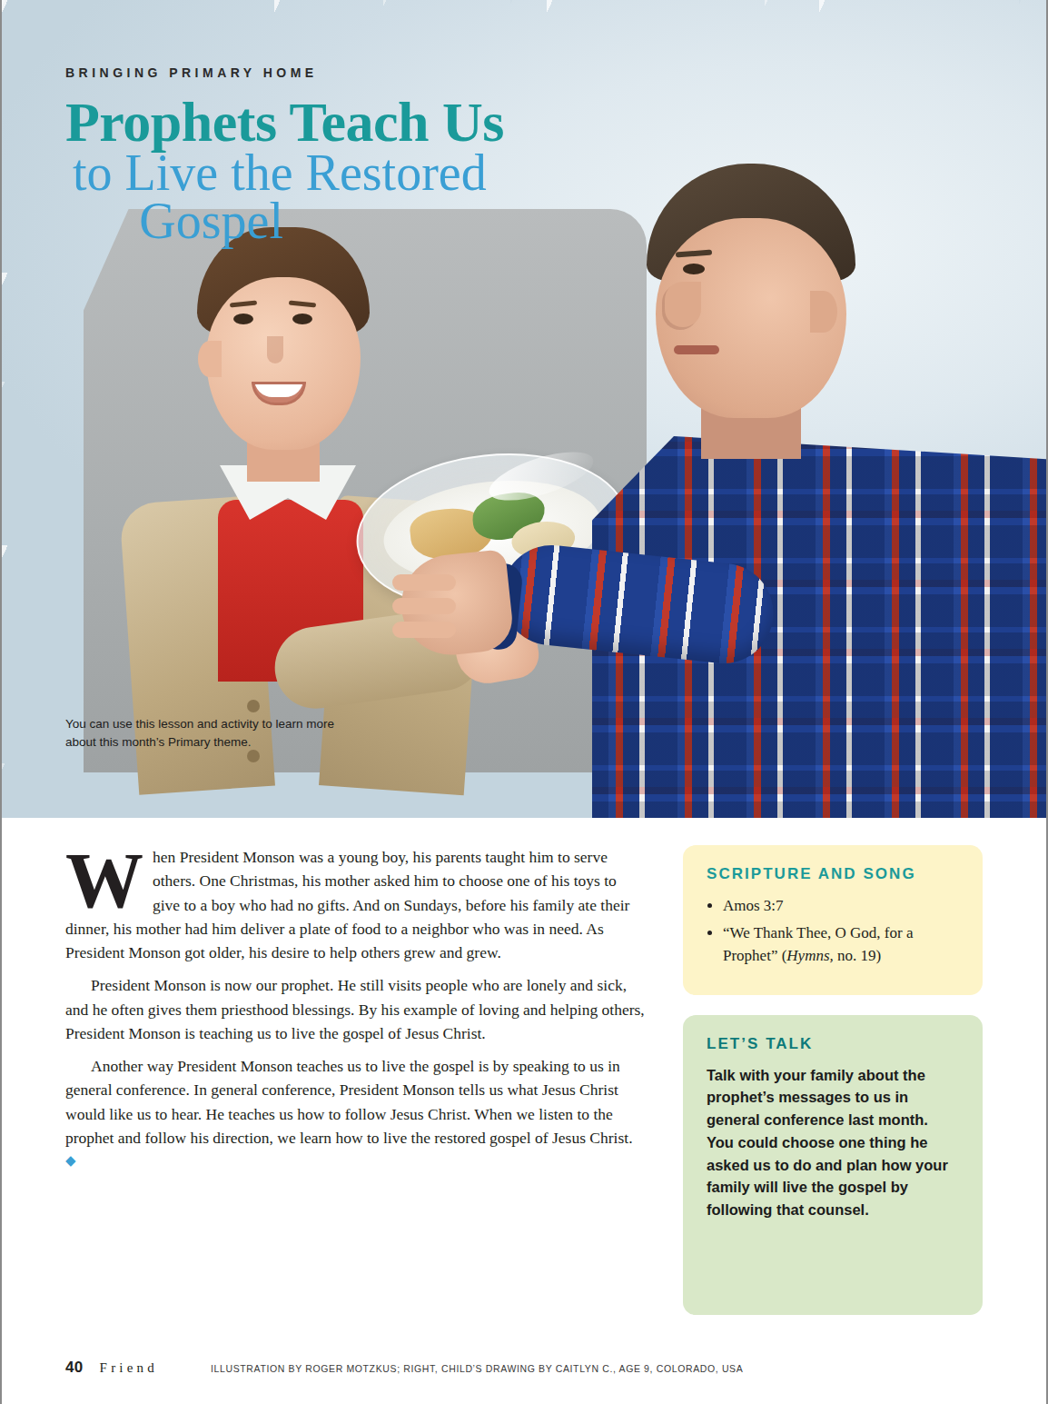BRINGING PRIMARY HOME
Prophets Teach Us to Live the Restored Gospel
You can use this lesson and activity to learn more about this month’s Primary theme.
When President Monson was a young boy, his parents taught him to serve others. One Christmas, his mother asked him to choose one of his toys to give to a boy who had no gifts. And on Sundays, before his family ate their dinner, his mother had him deliver a plate of food to a neighbor who was in need. As President Monson got older, his desire to help others grew and grew.
President Monson is now our prophet. He still visits people who are lonely and sick, and he often gives them priesthood blessings. By his example of loving and helping others, President Monson is teaching us to live the gospel of Jesus Christ.
Another way President Monson teaches us to live the gospel is by speaking to us in general conference. In general conference, President Monson tells us what Jesus Christ would like us to hear. He teaches us how to follow Jesus Christ. When we listen to the prophet and follow his direction, we learn how to live the restored gospel of Jesus Christ. ◆
Scripture and Song
Amos 3:7
“We Thank Thee, O God, for a Prophet” (Hymns, no. 19)
Let’s Talk
Talk with your family about the prophet’s messages to us in general conference last month. You could choose one thing he asked us to do and plan how your family will live the gospel by following that counsel.
40 Friend ILLUSTRATION BY ROGER MOTZKUS; RIGHT, CHILD’S DRAWING BY CAITLYN C., AGE 9, COLORADO, USA